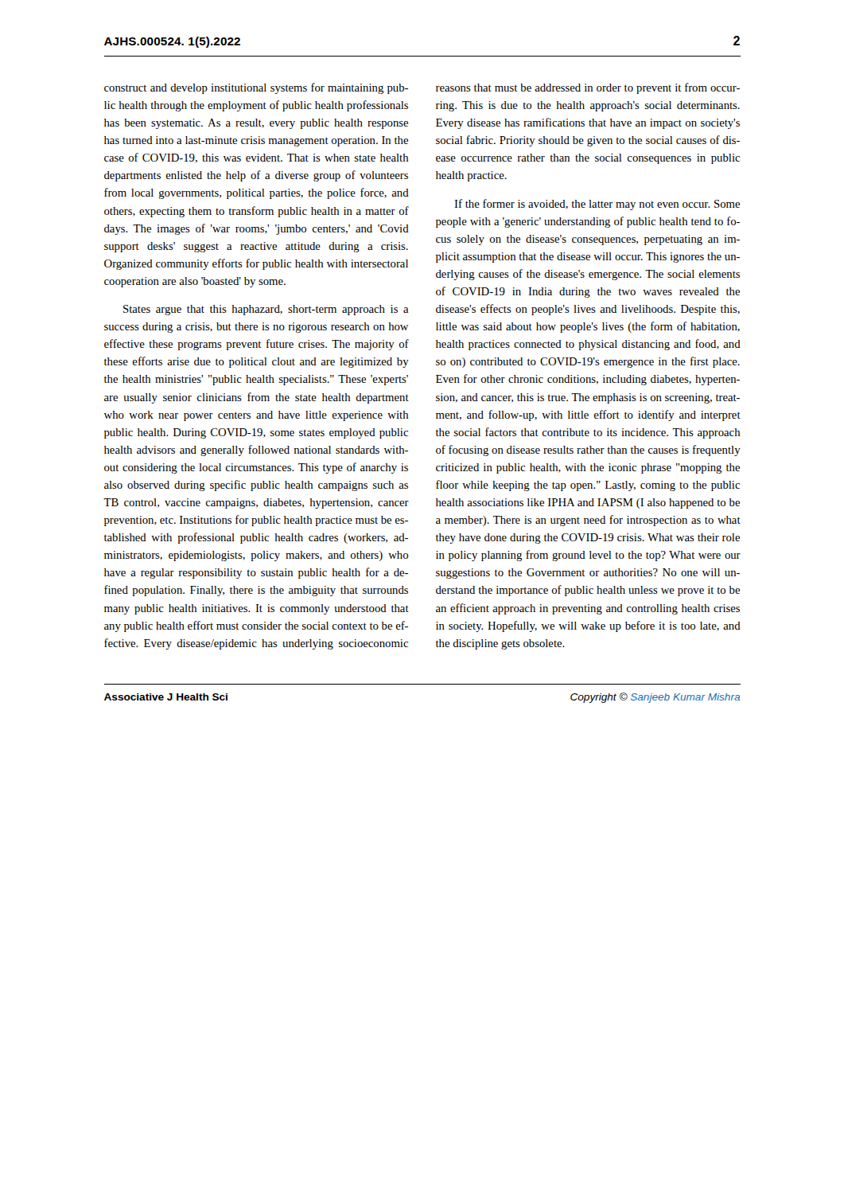AJHS.000524. 1(5).2022
2
construct and develop institutional systems for maintaining public health through the employment of public health professionals has been systematic. As a result, every public health response has turned into a last-minute crisis management operation. In the case of COVID-19, this was evident. That is when state health departments enlisted the help of a diverse group of volunteers from local governments, political parties, the police force, and others, expecting them to transform public health in a matter of days. The images of 'war rooms,' 'jumbo centers,' and 'Covid support desks' suggest a reactive attitude during a crisis. Organized community efforts for public health with intersectoral cooperation are also 'boasted' by some.
States argue that this haphazard, short-term approach is a success during a crisis, but there is no rigorous research on how effective these programs prevent future crises. The majority of these efforts arise due to political clout and are legitimized by the health ministries' "public health specialists." These 'experts' are usually senior clinicians from the state health department who work near power centers and have little experience with public health. During COVID-19, some states employed public health advisors and generally followed national standards without considering the local circumstances. This type of anarchy is also observed during specific public health campaigns such as TB control, vaccine campaigns, diabetes, hypertension, cancer prevention, etc. Institutions for public health practice must be established with professional public health cadres (workers, administrators, epidemiologists, policy makers, and others) who have a regular responsibility to sustain public health for a defined population. Finally, there is the ambiguity that surrounds many public health initiatives. It is commonly understood that any public health effort must consider the social context to be effective. Every disease/epidemic has underlying socioeconomic reasons that must be addressed in order to prevent it from occurring. This is due to the health approach's social determinants. Every disease has ramifications that have an impact on society's social fabric. Priority should be given to the social causes of disease occurrence rather than the social consequences in public health practice.
If the former is avoided, the latter may not even occur. Some people with a 'generic' understanding of public health tend to focus solely on the disease's consequences, perpetuating an implicit assumption that the disease will occur. This ignores the underlying causes of the disease's emergence. The social elements of COVID-19 in India during the two waves revealed the disease's effects on people's lives and livelihoods. Despite this, little was said about how people's lives (the form of habitation, health practices connected to physical distancing and food, and so on) contributed to COVID-19's emergence in the first place. Even for other chronic conditions, including diabetes, hypertension, and cancer, this is true. The emphasis is on screening, treatment, and follow-up, with little effort to identify and interpret the social factors that contribute to its incidence. This approach of focusing on disease results rather than the causes is frequently criticized in public health, with the iconic phrase "mopping the floor while keeping the tap open." Lastly, coming to the public health associations like IPHA and IAPSM (I also happened to be a member). There is an urgent need for introspection as to what they have done during the COVID-19 crisis. What was their role in policy planning from ground level to the top? What were our suggestions to the Government or authorities? No one will understand the importance of public health unless we prove it to be an efficient approach in preventing and controlling health crises in society. Hopefully, we will wake up before it is too late, and the discipline gets obsolete.
Associative J Health Sci
Copyright © Sanjeeb Kumar Mishra